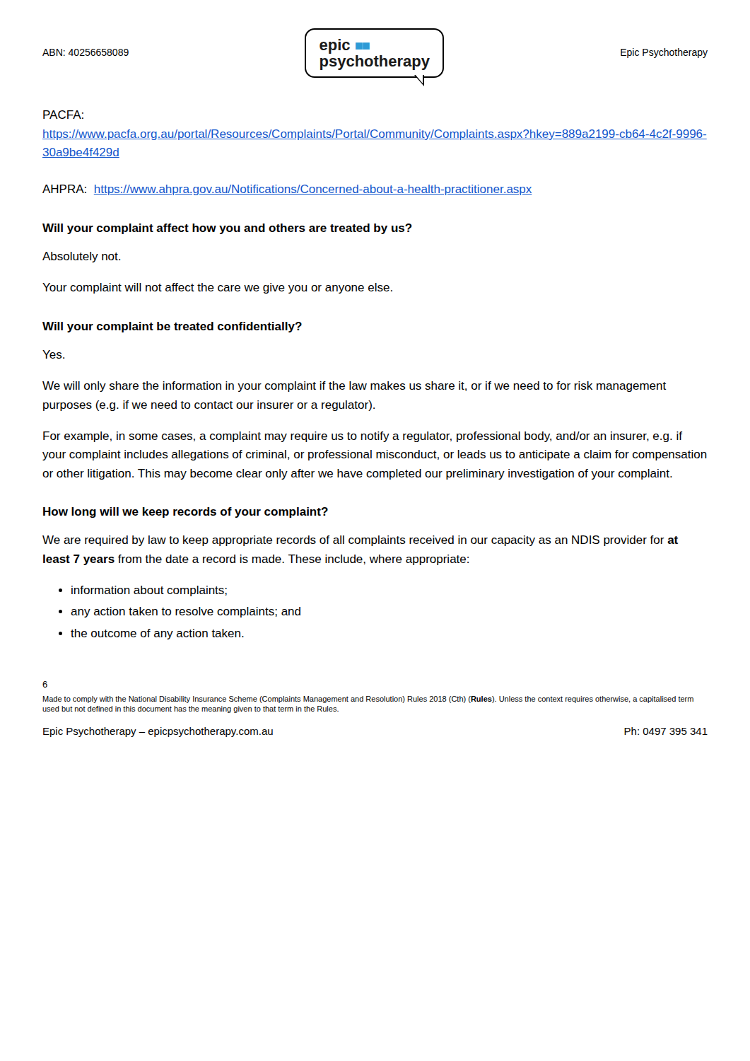ABN: 40256658089
epic ■■
psychotherapy
Epic Psychotherapy
PACFA:
https://www.pacfa.org.au/portal/Resources/Complaints/Portal/Community/Complaints.aspx?hkey=889a2199-cb64-4c2f-9996-30a9be4f429d
AHPRA: https://www.ahpra.gov.au/Notifications/Concerned-about-a-health-practitioner.aspx
Will your complaint affect how you and others are treated by us?
Absolutely not.
Your complaint will not affect the care we give you or anyone else.
Will your complaint be treated confidentially?
Yes.
We will only share the information in your complaint if the law makes us share it, or if we need to for risk management purposes (e.g. if we need to contact our insurer or a regulator).
For example, in some cases, a complaint may require us to notify a regulator, professional body, and/or an insurer, e.g. if your complaint includes allegations of criminal, or professional misconduct, or leads us to anticipate a claim for compensation or other litigation. This may become clear only after we have completed our preliminary investigation of your complaint.
How long will we keep records of your complaint?
We are required by law to keep appropriate records of all complaints received in our capacity as an NDIS provider for at least 7 years from the date a record is made. These include, where appropriate:
information about complaints;
any action taken to resolve complaints; and
the outcome of any action taken.
6
Made to comply with the National Disability Insurance Scheme (Complaints Management and Resolution) Rules 2018 (Cth) (Rules). Unless the context requires otherwise, a capitalised term used but not defined in this document has the meaning given to that term in the Rules.
Epic Psychotherapy – epicpsychotherapy.com.au Ph: 0497 395 341